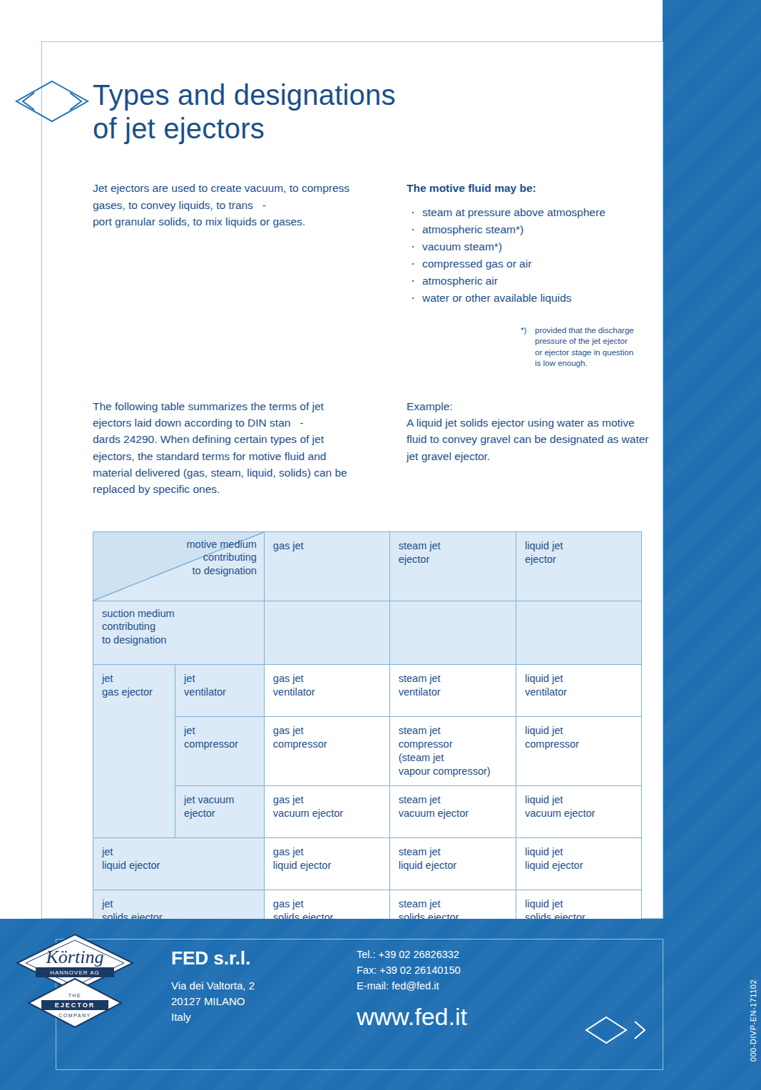Types and designations
of jet ejectors
Jet ejectors are used to create vacuum, to compress gases, to convey liquids, to trans -
port granular solids, to mix liquids or gases.
The motive fluid may be:
steam at pressure above atmosphere
atmospheric steam*)
vacuum steam*)
compressed gas or air
atmospheric air
water or other available liquids
*) provided that the discharge
pressure of the jet ejector
or ejector stage in question
is low enough.
The following table summarizes the terms of jet ejectors laid down according to DIN stan -
dards 24290. When defining certain types of jet ejectors, the standard terms for motive flu­id and material delivered (gas, steam, liquid, solids) can be replaced by specific ones.
Example:
A liquid jet solids ejector using water as motive fluid to convey gravel can be designated as water jet gravel ejector.
| motive medium contributing to designation | gas jet | steam jet ejector | liquid jet ejector |
| suction medium contributing to designation | | | |
| jet gas ejector | jet ventilator | gas jet ventilator | steam jet ventilator | liquid jet ventilator |
| jet compressor | gas jet compressor | steam jet compressor (steam jet vapour compressor) | liquid jet compressor |
| jet vacuum ejector | gas jet vacuum ejector | steam jet vacuum ejector | liquid jet vacuum ejector |
| jet liquid ejector | gas jet liquid ejector | steam jet liquid ejector | liquid jet liquid ejector |
| jet solids ejector | gas jet solids ejector | steam jet solids ejector | liquid jet solids ejector |
Körting HANNOVER AG THE EJECTOR COMPANY
FED s.r.l.
Via dei Valtorta, 2
20127 MILANO
Italy
Tel.: +39 02 26826332
Fax: +39 02 26140150
E-mail: fed@fed.it
www.fed.it
000-DIVP-EN-171102